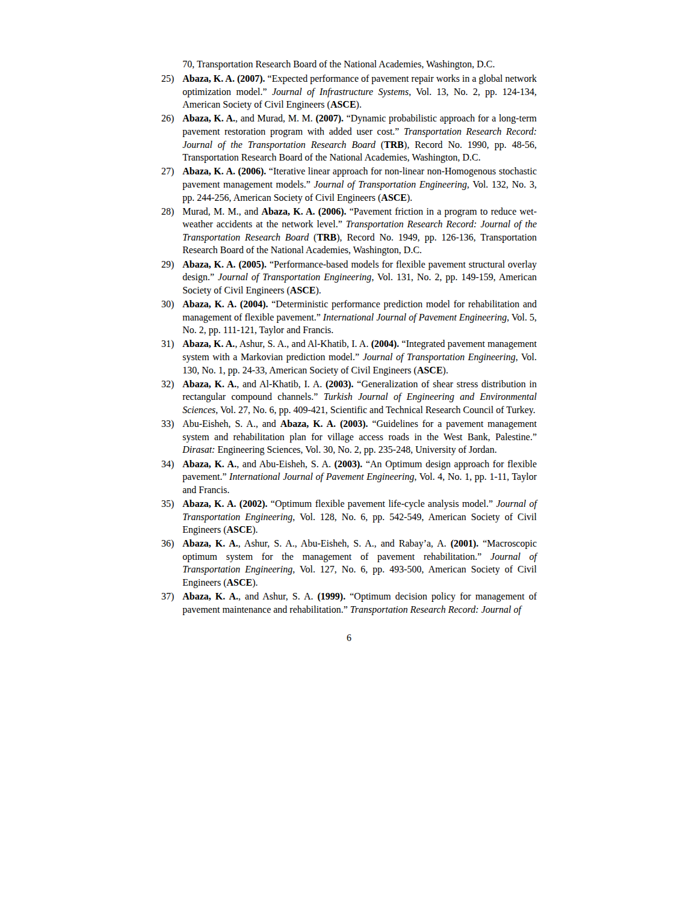70, Transportation Research Board of the National Academies, Washington, D.C.
25) Abaza, K. A. (2007). “Expected performance of pavement repair works in a global network optimization model.” Journal of Infrastructure Systems, Vol. 13, No. 2, pp. 124-134, American Society of Civil Engineers (ASCE).
26) Abaza, K. A., and Murad, M. M. (2007). “Dynamic probabilistic approach for a long-term pavement restoration program with added user cost.” Transportation Research Record: Journal of the Transportation Research Board (TRB), Record No. 1990, pp. 48-56, Transportation Research Board of the National Academies, Washington, D.C.
27) Abaza, K. A. (2006). “Iterative linear approach for non-linear non-Homogenous stochastic pavement management models.” Journal of Transportation Engineering, Vol. 132, No. 3, pp. 244-256, American Society of Civil Engineers (ASCE).
28) Murad, M. M., and Abaza, K. A. (2006). “Pavement friction in a program to reduce wet-weather accidents at the network level.” Transportation Research Record: Journal of the Transportation Research Board (TRB), Record No. 1949, pp. 126-136, Transportation Research Board of the National Academies, Washington, D.C.
29) Abaza, K. A. (2005). “Performance-based models for flexible pavement structural overlay design.” Journal of Transportation Engineering, Vol. 131, No. 2, pp. 149-159, American Society of Civil Engineers (ASCE).
30) Abaza, K. A. (2004). “Deterministic performance prediction model for rehabilitation and management of flexible pavement.” International Journal of Pavement Engineering, Vol. 5, No. 2, pp. 111-121, Taylor and Francis.
31) Abaza, K. A., Ashur, S. A., and Al-Khatib, I. A. (2004). “Integrated pavement management system with a Markovian prediction model.” Journal of Transportation Engineering, Vol. 130, No. 1, pp. 24-33, American Society of Civil Engineers (ASCE).
32) Abaza, K. A., and Al-Khatib, I. A. (2003). “Generalization of shear stress distribution in rectangular compound channels.” Turkish Journal of Engineering and Environmental Sciences, Vol. 27, No. 6, pp. 409-421, Scientific and Technical Research Council of Turkey.
33) Abu-Eisheh, S. A., and Abaza, K. A. (2003). “Guidelines for a pavement management system and rehabilitation plan for village access roads in the West Bank, Palestine.” Dirasat: Engineering Sciences, Vol. 30, No. 2, pp. 235-248, University of Jordan.
34) Abaza, K. A., and Abu-Eisheh, S. A. (2003). “An Optimum design approach for flexible pavement.” International Journal of Pavement Engineering, Vol. 4, No. 1, pp. 1-11, Taylor and Francis.
35) Abaza, K. A. (2002). “Optimum flexible pavement life-cycle analysis model.” Journal of Transportation Engineering, Vol. 128, No. 6, pp. 542-549, American Society of Civil Engineers (ASCE).
36) Abaza, K. A., Ashur, S. A., Abu-Eisheh, S. A., and Rabay’a, A. (2001). “Macroscopic optimum system for the management of pavement rehabilitation.” Journal of Transportation Engineering, Vol. 127, No. 6, pp. 493-500, American Society of Civil Engineers (ASCE).
37) Abaza, K. A., and Ashur, S. A. (1999). “Optimum decision policy for management of pavement maintenance and rehabilitation.” Transportation Research Record: Journal of
6